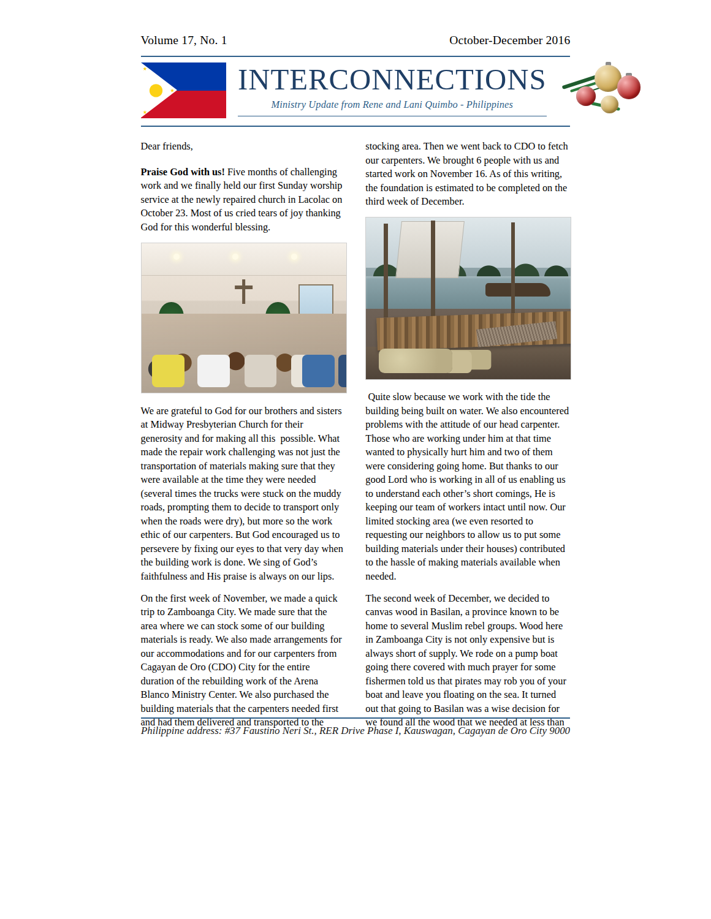Volume 17, No. 1 October-December 2016
INTERCONNECTIONS
Ministry Update from Rene and Lani Quimbo - Philippines
Dear friends,
Praise God with us! Five months of challenging work and we finally held our first Sunday worship service at the newly repaired church in Lacolac on October 23. Most of us cried tears of joy thanking God for this wonderful blessing.
We are grateful to God for our brothers and sisters at Midway Presbyterian Church for their generosity and for making all this possible. What made the repair work challenging was not just the transportation of materials making sure that they were available at the time they were needed (several times the trucks were stuck on the muddy roads, prompting them to decide to transport only when the roads were dry), but more so the work ethic of our carpenters. But God encouraged us to persevere by fixing our eyes to that very day when the building work is done. We sing of God’s faithfulness and His praise is always on our lips.
On the first week of November, we made a quick trip to Zamboanga City. We made sure that the area where we can stock some of our building materials is ready. We also made arrangements for our accommodations and for our carpenters from Cagayan de Oro (CDO) City for the entire duration of the rebuilding work of the Arena Blanco Ministry Center. We also purchased the building materials that the carpenters needed first and had them delivered and transported to the stocking area. Then we went back to CDO to fetch our carpenters. We brought 6 people with us and started work on November 16. As of this writing, the foundation is estimated to be completed on the third week of December.
Quite slow because we work with the tide the building being built on water. We also encountered problems with the attitude of our head carpenter. Those who are working under him at that time wanted to physically hurt him and two of them were considering going home. But thanks to our good Lord who is working in all of us enabling us to understand each other’s short comings, He is keeping our team of workers intact until now. Our limited stocking area (we even resorted to requesting our neighbors to allow us to put some building materials under their houses) contributed to the hassle of making materials available when needed.
The second week of December, we decided to canvas wood in Basilan, a province known to be home to several Muslim rebel groups. Wood here in Zamboanga City is not only expensive but is always short of supply. We rode on a pump boat going there covered with much prayer for some fishermen told us that pirates may rob you of your boat and leave you floating on the sea. It turned out that going to Basilan was a wise decision for we found all the wood that we needed at less than
Philippine address: #37 Faustino Neri St., RER Drive Phase I, Kauswagan, Cagayan de Oro City 9000